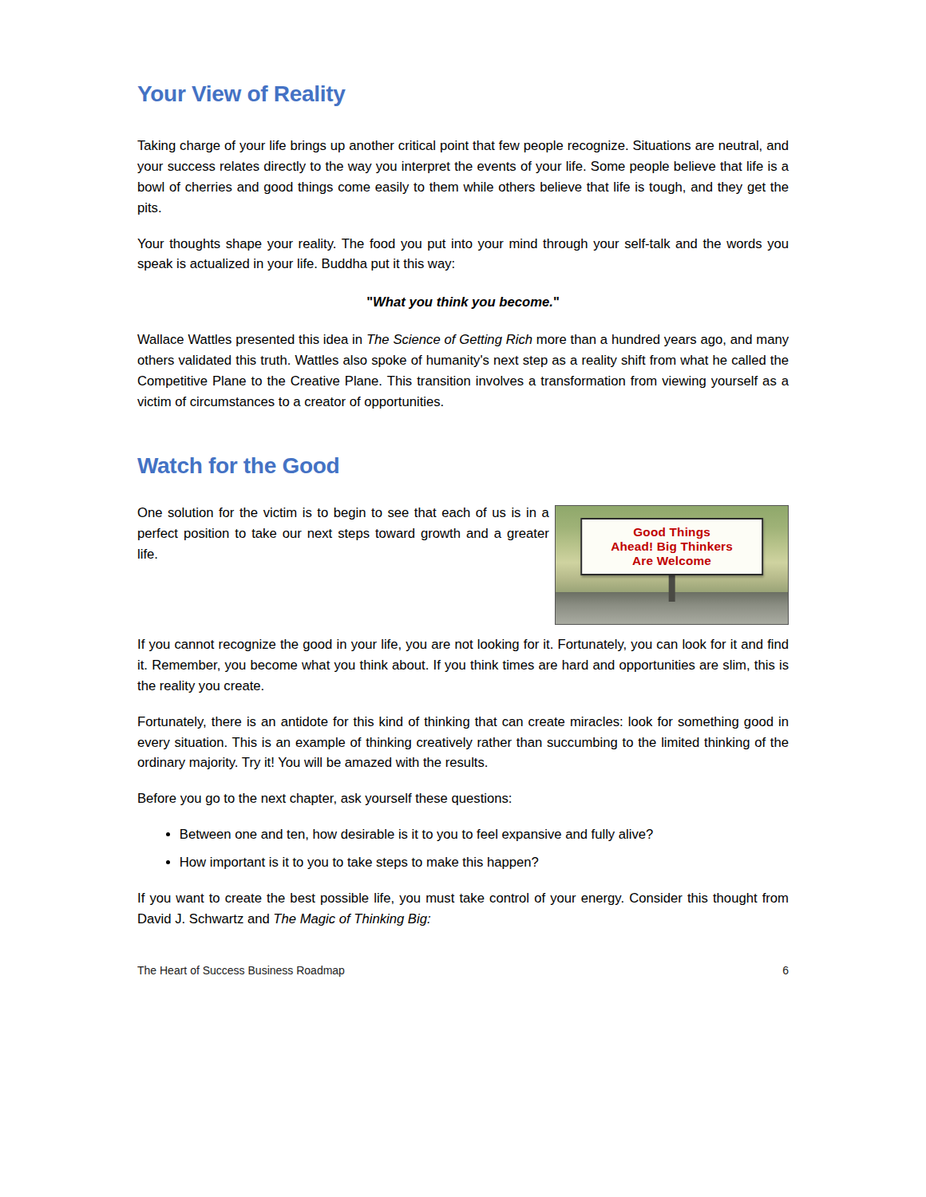Your View of Reality
Taking charge of your life brings up another critical point that few people recognize. Situations are neutral, and your success relates directly to the way you interpret the events of your life. Some people believe that life is a bowl of cherries and good things come easily to them while others believe that life is tough, and they get the pits.
Your thoughts shape your reality. The food you put into your mind through your self-talk and the words you speak is actualized in your life. Buddha put it this way:
"What you think you become."
Wallace Wattles presented this idea in The Science of Getting Rich more than a hundred years ago, and many others validated this truth. Wattles also spoke of humanity's next step as a reality shift from what he called the Competitive Plane to the Creative Plane. This transition involves a transformation from viewing yourself as a victim of circumstances to a creator of opportunities.
Watch for the Good
Good Things Ahead! Big Thinkers Are Welcome
One solution for the victim is to begin to see that each of us is in a perfect position to take our next steps toward growth and a greater life.
If you cannot recognize the good in your life, you are not looking for it. Fortunately, you can look for it and find it. Remember, you become what you think about. If you think times are hard and opportunities are slim, this is the reality you create.
Fortunately, there is an antidote for this kind of thinking that can create miracles: look for something good in every situation. This is an example of thinking creatively rather than succumbing to the limited thinking of the ordinary majority. Try it! You will be amazed with the results.
Before you go to the next chapter, ask yourself these questions:
Between one and ten, how desirable is it to you to feel expansive and fully alive?
How important is it to you to take steps to make this happen?
If you want to create the best possible life, you must take control of your energy. Consider this thought from David J. Schwartz and The Magic of Thinking Big:
The Heart of Success Business Roadmap 6